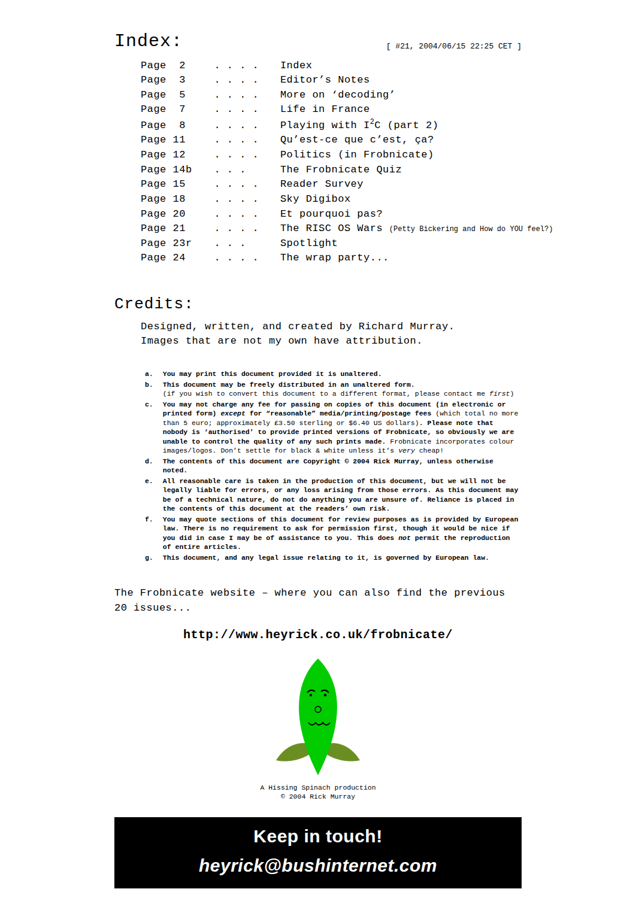Index:
[ #21, 2004/06/15 22:25 CET ]
Page 2. . . . Index
Page 3. . . . Editor’s Notes
Page 5. . . . More on ‘decoding’
Page 7. . . . Life in France
Page 8. . . . Playing with I2C (part 2)
Page 11. . . . Qu’est-ce que c’est, ça?
Page 12. . . . Politics (in Frobnicate)
Page 14b. . . The Frobnicate Quiz
Page 15. . . . Reader Survey
Page 18. . . . Sky Digibox
Page 20. . . . Et pourquoi pas?
Page 21. . . . The RISC OS Wars (Petty Bickering and How do YOU feel?)
Page 23r. . . Spotlight
Page 24. . . . The wrap party...
Credits:
Designed, written, and created by Richard Murray.
Images that are not my own have attribution.
You may print this document provided it is unaltered.
This document may be freely distributed in an unaltered form.
(if you wish to convert this document to a different format, please contact me first)
You may not charge any fee for passing on copies of this document (in electronic or printed form) except for “reasonable” media/printing/postage fees (which total no more than 5 euro; approximately £3.50 sterling or $6.40 US dollars). Please note that nobody is ‘authorised’ to provide printed versions of Frobnicate, so obviously we are unable to control the quality of any such prints made. Frobnicate incorporates colour images/logos. Don’t settle for black & white unless it’s very cheap!
The contents of this document are Copyright © 2004 Rick Murray, unless otherwise noted.
All reasonable care is taken in the production of this document, but we will not be legally liable for errors, or any loss arising from those errors. As this document may be of a technical nature, do not do anything you are unsure of. Reliance is placed in the contents of this document at the readers’ own risk.
You may quote sections of this document for review purposes as is provided by European law. There is no requirement to ask for permission first, though it would be nice if you did in case I may be of assistance to you. This does not permit the reproduction of entire articles.
This document, and any legal issue relating to it, is governed by European law.
The Frobnicate website – where you can also find the previous 20 issues...
http://www.heyrick.co.uk/frobnicate/
A Hissing Spinach production
© 2004 Rick Murray
Keep in touch!
heyrick@bushinternet.com